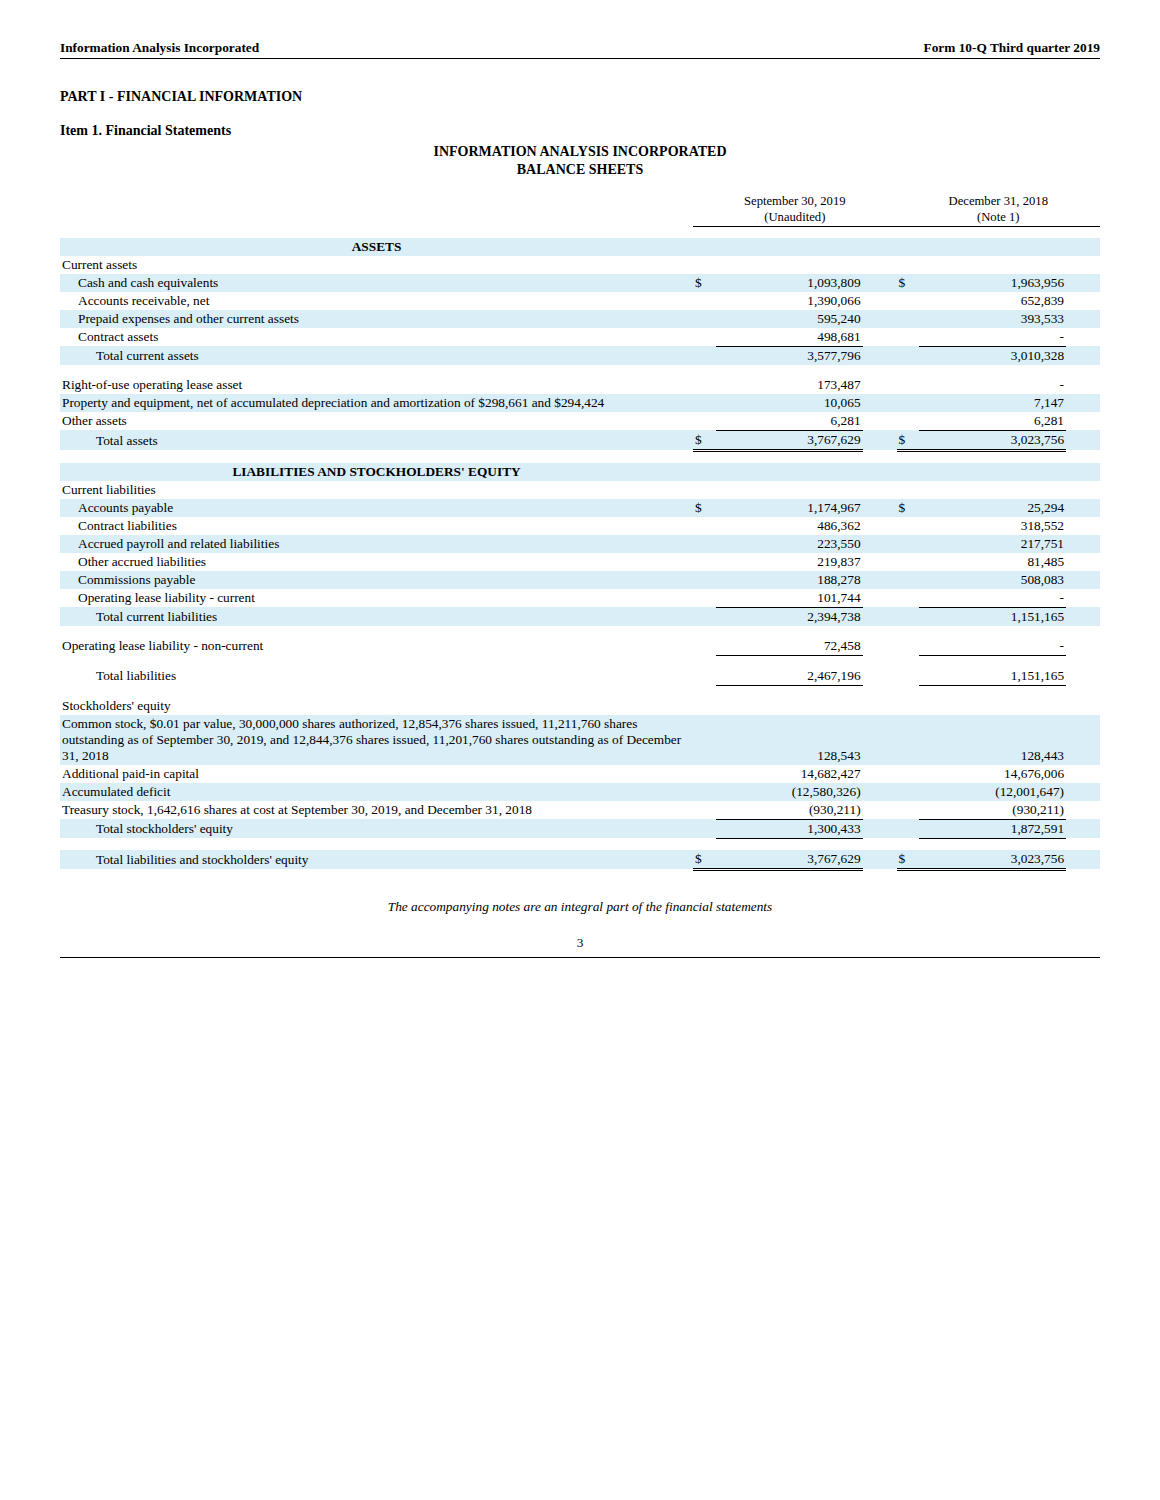Information Analysis Incorporated
Form 10-Q Third quarter 2019
PART I - FINANCIAL INFORMATION
Item 1. Financial Statements
INFORMATION ANALYSIS INCORPORATED
BALANCE SHEETS
| | September 30, 2019 (Unaudited) | December 31, 2018 (Note 1) |
| ASSETS | | | | | | |
| Current assets | | | | | | |
| Cash and cash equivalents | $ | 1,093,809 | | $ | 1,963,956 | |
| Accounts receivable, net | | 1,390,066 | | | 652,839 | |
| Prepaid expenses and other current assets | | 595,240 | | | 393,533 | |
| Contract assets | | 498,681 | | | - | |
| Total current assets | | 3,577,796 | | | 3,010,328 | |
| Right-of-use operating lease asset | | 173,487 | | | - | |
| Property and equipment, net of accumulated depreciation and amortization of $298,661 and $294,424 | | 10,065 | | | 7,147 | |
| Other assets | | 6,281 | | | 6,281 | |
| Total assets | $ | 3,767,629 | | $ | 3,023,756 | |
| LIABILITIES AND STOCKHOLDERS' EQUITY | | | | | | |
| Current liabilities | | | | | | |
| Accounts payable | $ | 1,174,967 | | $ | 25,294 | |
| Contract liabilities | | 486,362 | | | 318,552 | |
| Accrued payroll and related liabilities | | 223,550 | | | 217,751 | |
| Other accrued liabilities | | 219,837 | | | 81,485 | |
| Commissions payable | | 188,278 | | | 508,083 | |
| Operating lease liability - current | | 101,744 | | | - | |
| Total current liabilities | | 2,394,738 | | | 1,151,165 | |
| Operating lease liability - non-current | | 72,458 | | | - | |
| Total liabilities | | 2,467,196 | | | 1,151,165 | |
| Stockholders' equity | | | | | | |
| Common stock, $0.01 par value, 30,000,000 shares authorized, 12,854,376 shares issued, 11,211,760 shares outstanding as of September 30, 2019, and 12,844,376 shares issued, 11,201,760 shares outstanding as of December 31, 2018 | | 128,543 | | | 128,443 | |
| Additional paid-in capital | | 14,682,427 | | | 14,676,006 | |
| Accumulated deficit | | (12,580,326) | | | (12,001,647) | |
| Treasury stock, 1,642,616 shares at cost at September 30, 2019, and December 31, 2018 | | (930,211) | | | (930,211) | |
| Total stockholders' equity | | 1,300,433 | | | 1,872,591 | |
| Total liabilities and stockholders' equity | $ | 3,767,629 | | $ | 3,023,756 | |
The accompanying notes are an integral part of the financial statements
3